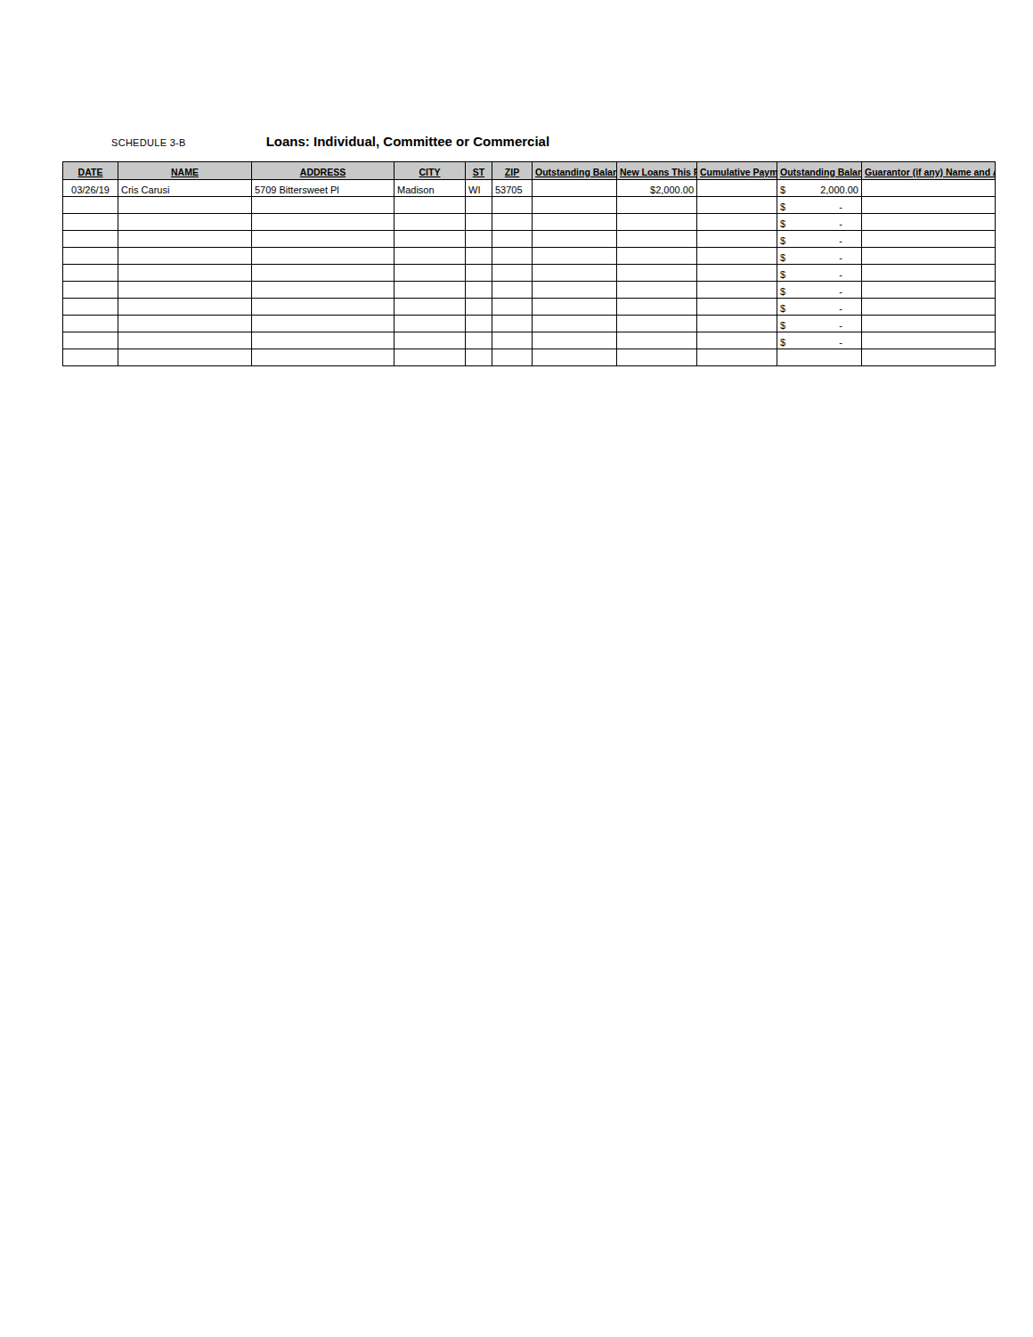SCHEDULE 3-B Loans: Individual, Committee or Commercial
| DATE | NAME | ADDRESS | CITY | ST | ZIP | Outstanding Balance Beg of Period | New Loans This Period | Cumulative Payments This Period | Outstanding Balance End of Period | Guarantor (if any) Name and Address |
| --- | --- | --- | --- | --- | --- | --- | --- | --- | --- | --- |
| 03/26/19 | Cris Carusi | 5709 Bittersweet Pl | Madison | WI | 53705 | | $2,000.00 | | $ 2,000.00 | |
| | | | | | | | | | $ - | |
| | | | | | | | | | $ - | |
| | | | | | | | | | $ - | |
| | | | | | | | | | $ - | |
| | | | | | | | | | $ - | |
| | | | | | | | | | $ - | |
| | | | | | | | | | $ - | |
| | | | | | | | | | $ - | |
| | | | | | | | | | $ - | |